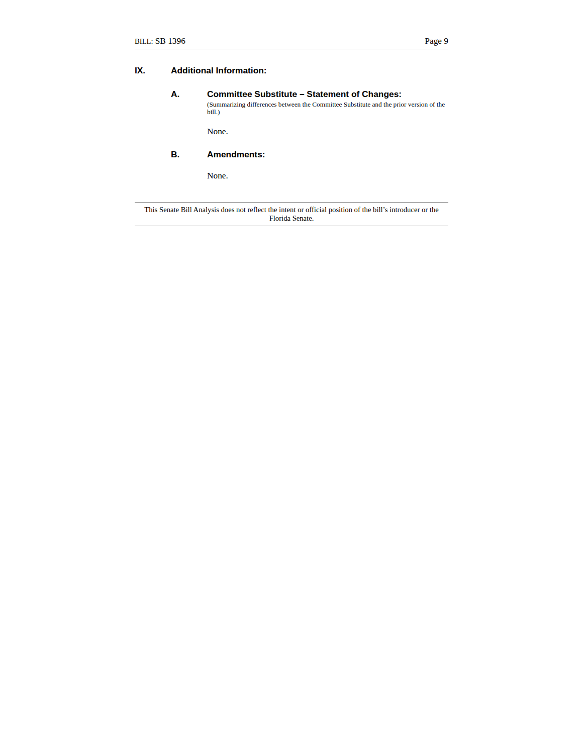BILL: SB 1396
Page 9
IX.
Additional Information:
A.
Committee Substitute – Statement of Changes:
(Summarizing differences between the Committee Substitute and the prior version of the bill.)
None.
B.
Amendments:
None.
This Senate Bill Analysis does not reflect the intent or official position of the bill’s introducer or the Florida Senate.